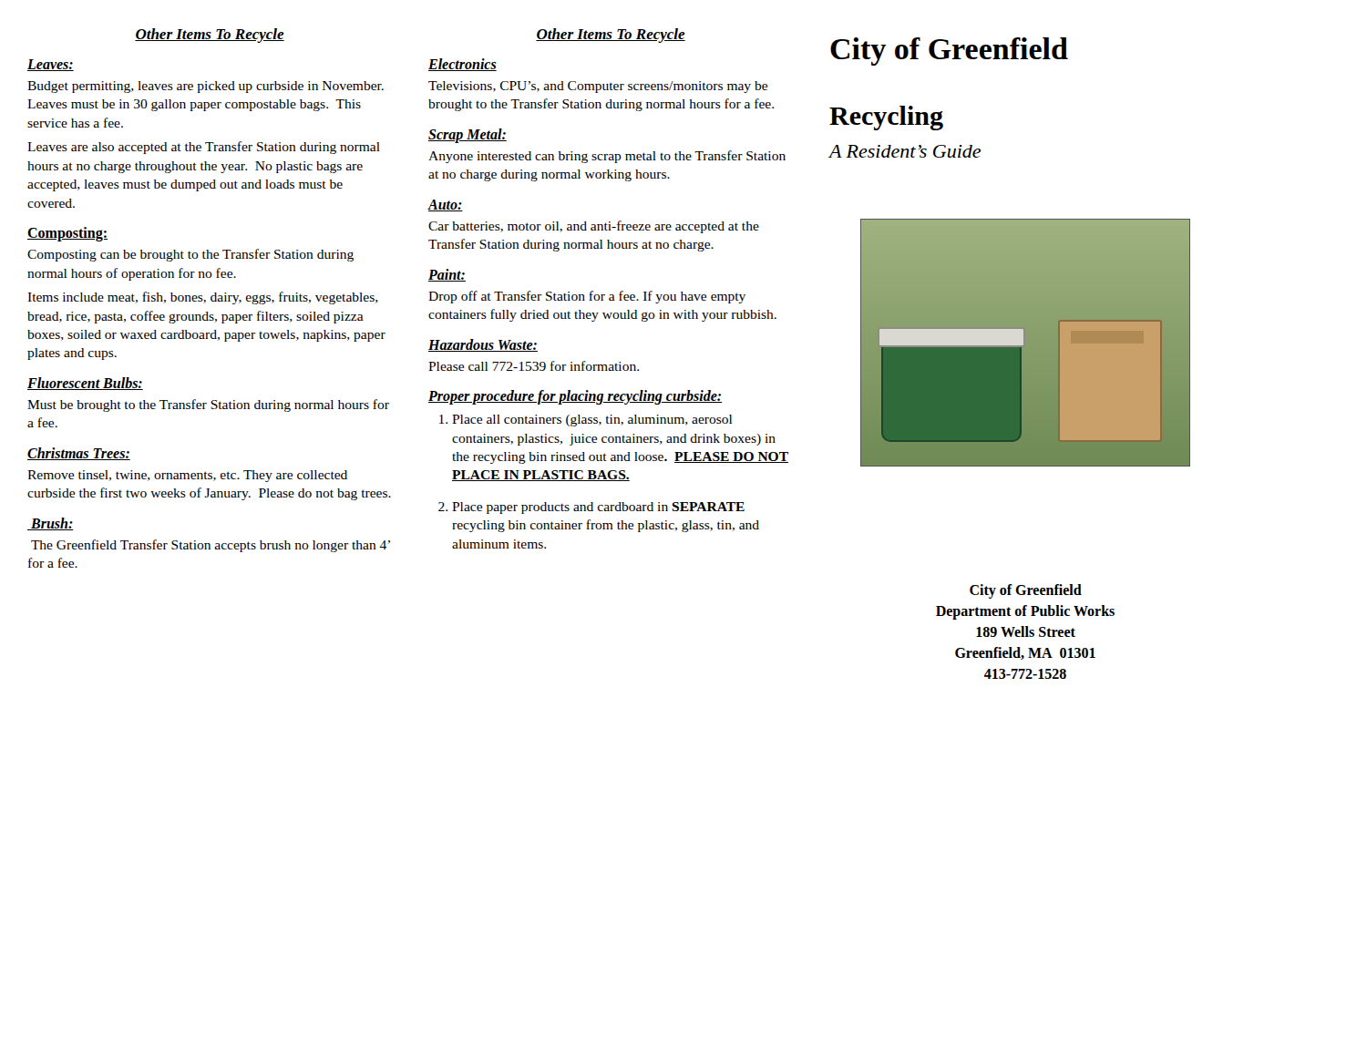Other Items To Recycle
Leaves:
Budget permitting, leaves are picked up curbside in November. Leaves must be in 30 gallon paper compostable bags. This service has a fee.
Leaves are also accepted at the Transfer Station during normal hours at no charge throughout the year. No plastic bags are accepted, leaves must be dumped out and loads must be covered.
Composting:
Composting can be brought to the Transfer Station during normal hours of operation for no fee.
Items include meat, fish, bones, dairy, eggs, fruits, vegetables, bread, rice, pasta, coffee grounds, paper filters, soiled pizza boxes, soiled or waxed cardboard, paper towels, napkins, paper plates and cups.
Fluorescent Bulbs:
Must be brought to the Transfer Station during normal hours for a fee.
Christmas Trees:
Remove tinsel, twine, ornaments, etc. They are collected curbside the first two weeks of January. Please do not bag trees.
Brush:
The Greenfield Transfer Station accepts brush no longer than 4’ for a fee.
Other Items To Recycle
Electronics
Televisions, CPU’s, and Computer screens/monitors may be brought to the Transfer Station during normal hours for a fee.
Scrap Metal:
Anyone interested can bring scrap metal to the Transfer Station at no charge during normal working hours.
Auto:
Car batteries, motor oil, and anti-freeze are accepted at the Transfer Station during normal hours at no charge.
Paint:
Drop off at Transfer Station for a fee. If you have empty containers fully dried out they would go in with your rubbish.
Hazardous Waste:
Please call 772-1539 for information.
Proper procedure for placing recycling curbside:
Place all containers (glass, tin, aluminum, aerosol containers, plastics, juice containers, and drink boxes) in the recycling bin rinsed out and loose. PLEASE DO NOT PLACE IN PLASTIC BAGS.
Place paper products and cardboard in SEPARATE recycling bin container from the plastic, glass, tin, and aluminum items.
City of Greenfield
Recycling
A Resident’s Guide
City of Greenfield
Department of Public Works
189 Wells Street
Greenfield, MA 01301
413-772-1528